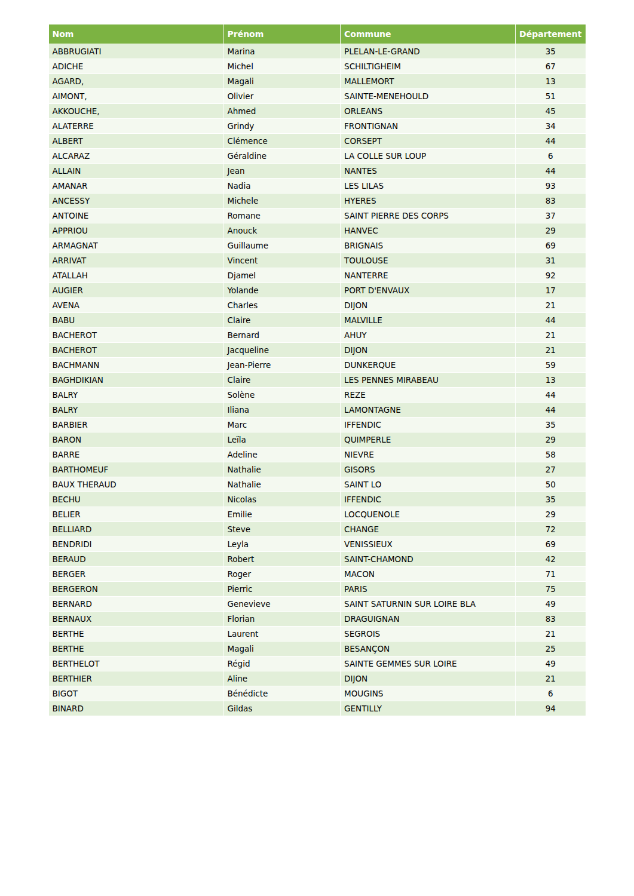| Nom | Prénom | Commune | Département |
| --- | --- | --- | --- |
| ABBRUGIATI | Marina | PLELAN-LE-GRAND | 35 |
| ADICHE | Michel | SCHILTIGHEIM | 67 |
| AGARD, | Magali | MALLEMORT | 13 |
| AIMONT, | Olivier | SAINTE-MENEHOULD | 51 |
| AKKOUCHE, | Ahmed | ORLEANS | 45 |
| ALATERRE | Grindy | FRONTIGNAN | 34 |
| ALBERT | Clémence | CORSEPT | 44 |
| ALCARAZ | Géraldine | LA COLLE SUR LOUP | 6 |
| ALLAIN | Jean | NANTES | 44 |
| AMANAR | Nadia | LES LILAS | 93 |
| ANCESSY | Michele | HYERES | 83 |
| ANTOINE | Romane | SAINT PIERRE DES CORPS | 37 |
| APPRIOU | Anouck | HANVEC | 29 |
| ARMAGNAT | Guillaume | BRIGNAIS | 69 |
| ARRIVAT | Vincent | TOULOUSE | 31 |
| ATALLAH | Djamel | NANTERRE | 92 |
| AUGIER | Yolande | PORT D'ENVAUX | 17 |
| AVENA | Charles | DIJON | 21 |
| BABU | Claire | MALVILLE | 44 |
| BACHEROT | Bernard | AHUY | 21 |
| BACHEROT | Jacqueline | DIJON | 21 |
| BACHMANN | Jean-Pierre | DUNKERQUE | 59 |
| BAGHDIKIAN | Claire | LES PENNES MIRABEAU | 13 |
| BALRY | Solène | REZE | 44 |
| BALRY | Iliana | LAMONTAGNE | 44 |
| BARBIER | Marc | IFFENDIC | 35 |
| BARON | Leïla | QUIMPERLE | 29 |
| BARRE | Adeline | NIEVRE | 58 |
| BARTHOMEUF | Nathalie | GISORS | 27 |
| BAUX THERAUD | Nathalie | SAINT LO | 50 |
| BECHU | Nicolas | IFFENDIC | 35 |
| BELIER | Emilie | LOCQUENOLE | 29 |
| BELLIARD | Steve | CHANGE | 72 |
| BENDRIDI | Leyla | VENISSIEUX | 69 |
| BERAUD | Robert | SAINT-CHAMOND | 42 |
| BERGER | Roger | MACON | 71 |
| BERGERON | Pierric | PARIS | 75 |
| BERNARD | Genevieve | SAINT SATURNIN SUR LOIRE BLA | 49 |
| BERNAUX | Florian | DRAGUIGNAN | 83 |
| BERTHE | Laurent | SEGROIS | 21 |
| BERTHE | Magali | BESANÇON | 25 |
| BERTHELOT | Régid | SAINTE GEMMES SUR LOIRE | 49 |
| BERTHIER | Aline | DIJON | 21 |
| BIGOT | Bénédicte | MOUGINS | 6 |
| BINARD | Gildas | GENTILLY | 94 |